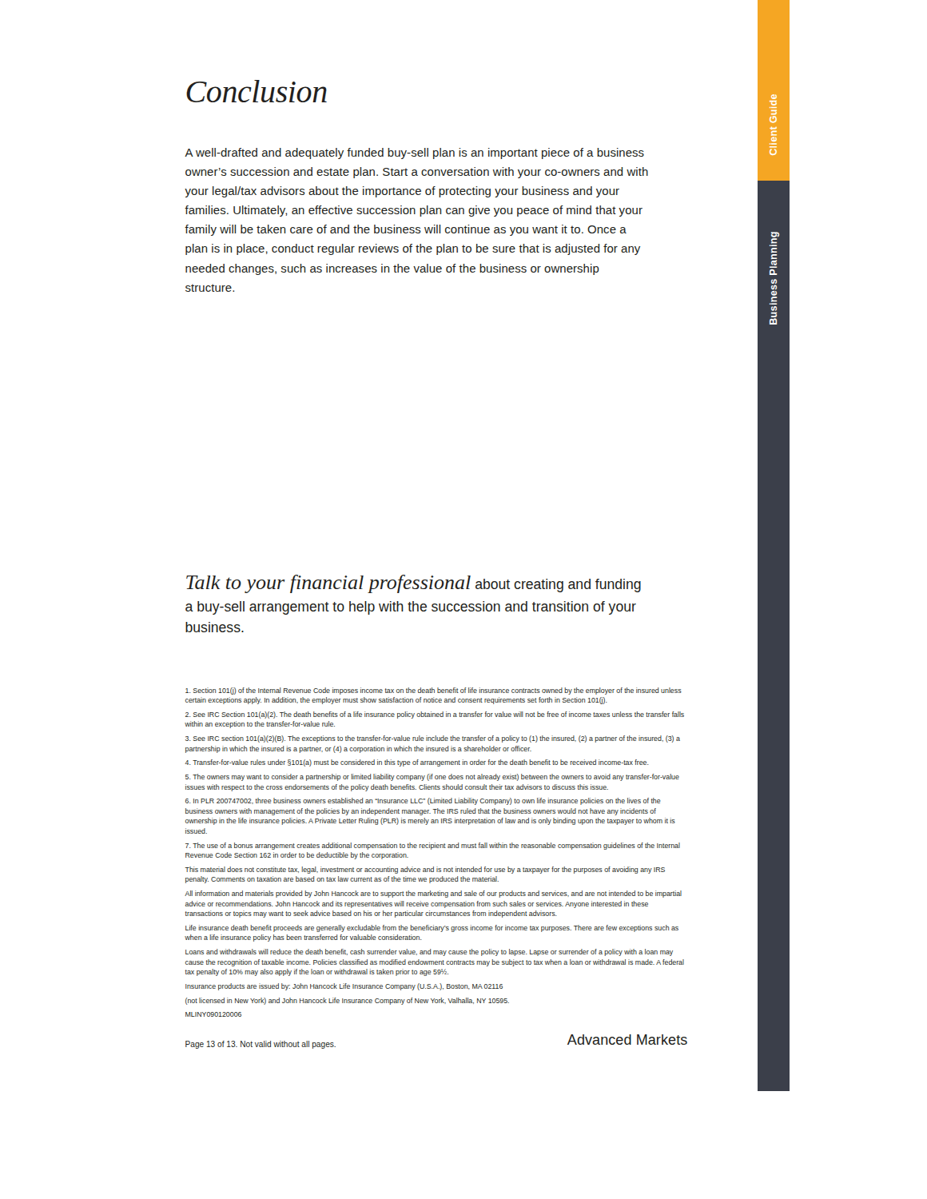Client Guide Business Planning
Conclusion
A well-drafted and adequately funded buy-sell plan is an important piece of a business owner’s succession and estate plan. Start a conversation with your co-owners and with your legal/tax advisors about the importance of protecting your business and your families. Ultimately, an effective succession plan can give you peace of mind that your family will be taken care of and the business will continue as you want it to. Once a plan is in place, conduct regular reviews of the plan to be sure that is adjusted for any needed changes, such as increases in the value of the business or ownership structure.
Talk to your financial professional about creating and funding a buy-sell arrangement to help with the succession and transition of your business.
1. Section 101(j) of the Internal Revenue Code imposes income tax on the death benefit of life insurance contracts owned by the employer of the insured unless certain exceptions apply. In addition, the employer must show satisfaction of notice and consent requirements set forth in Section 101(j).
2. See IRC Section 101(a)(2). The death benefits of a life insurance policy obtained in a transfer for value will not be free of income taxes unless the transfer falls within an exception to the transfer-for-value rule.
3. See IRC section 101(a)(2)(B). The exceptions to the transfer-for-value rule include the transfer of a policy to (1) the insured, (2) a partner of the insured, (3) a partnership in which the insured is a partner, or (4) a corporation in which the insured is a shareholder or officer.
4. Transfer-for-value rules under §101(a) must be considered in this type of arrangement in order for the death benefit to be received income-tax free.
5. The owners may want to consider a partnership or limited liability company (if one does not already exist) between the owners to avoid any transfer-for-value issues with respect to the cross endorsements of the policy death benefits. Clients should consult their tax advisors to discuss this issue.
6. In PLR 200747002, three business owners established an “Insurance LLC” (Limited Liability Company) to own life insurance policies on the lives of the business owners with management of the policies by an independent manager. The IRS ruled that the business owners would not have any incidents of ownership in the life insurance policies. A Private Letter Ruling (PLR) is merely an IRS interpretation of law and is only binding upon the taxpayer to whom it is issued.
7. The use of a bonus arrangement creates additional compensation to the recipient and must fall within the reasonable compensation guidelines of the Internal Revenue Code Section 162 in order to be deductible by the corporation.
This material does not constitute tax, legal, investment or accounting advice and is not intended for use by a taxpayer for the purposes of avoiding any IRS penalty. Comments on taxation are based on tax law current as of the time we produced the material.
All information and materials provided by John Hancock are to support the marketing and sale of our products and services, and are not intended to be impartial advice or recommendations. John Hancock and its representatives will receive compensation from such sales or services. Anyone interested in these transactions or topics may want to seek advice based on his or her particular circumstances from independent advisors.
Life insurance death benefit proceeds are generally excludable from the beneficiary’s gross income for income tax purposes. There are few exceptions such as when a life insurance policy has been transferred for valuable consideration.
Loans and withdrawals will reduce the death benefit, cash surrender value, and may cause the policy to lapse. Lapse or surrender of a policy with a loan may cause the recognition of taxable income. Policies classified as modified endowment contracts may be subject to tax when a loan or withdrawal is made. A federal tax penalty of 10% may also apply if the loan or withdrawal is taken prior to age 59½.
Insurance products are issued by: John Hancock Life Insurance Company (U.S.A.), Boston, MA 02116
(not licensed in New York) and John Hancock Life Insurance Company of New York, Valhalla, NY 10595.
MLINY090120006
Page 13 of 13. Not valid without all pages.
Advanced Markets